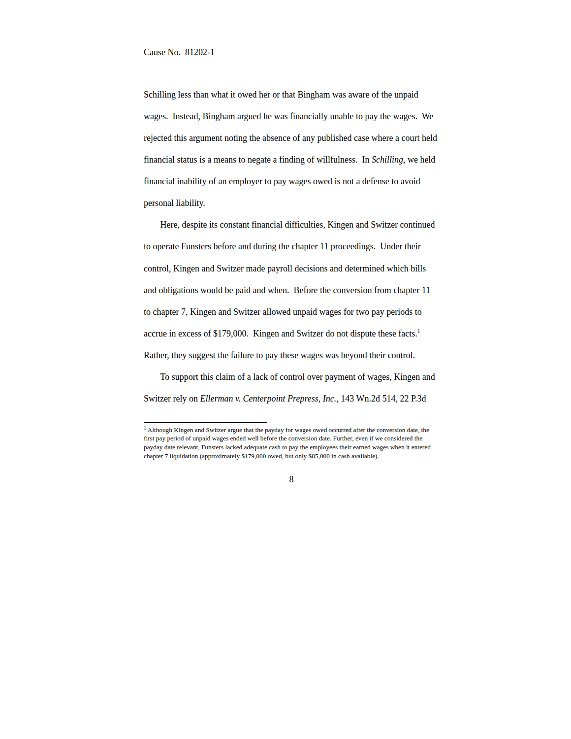Cause No. 81202-1
Schilling less than what it owed her or that Bingham was aware of the unpaid wages. Instead, Bingham argued he was financially unable to pay the wages. We rejected this argument noting the absence of any published case where a court held financial status is a means to negate a finding of willfulness. In Schilling, we held financial inability of an employer to pay wages owed is not a defense to avoid personal liability.
Here, despite its constant financial difficulties, Kingen and Switzer continued to operate Funsters before and during the chapter 11 proceedings. Under their control, Kingen and Switzer made payroll decisions and determined which bills and obligations would be paid and when. Before the conversion from chapter 11 to chapter 7, Kingen and Switzer allowed unpaid wages for two pay periods to accrue in excess of $179,000. Kingen and Switzer do not dispute these facts.1 Rather, they suggest the failure to pay these wages was beyond their control.
To support this claim of a lack of control over payment of wages, Kingen and Switzer rely on Ellerman v. Centerpoint Prepress, Inc., 143 Wn.2d 514, 22 P.3d
1 Although Kingen and Switzer argue that the payday for wages owed occurred after the conversion date, the first pay period of unpaid wages ended well before the conversion date. Further, even if we considered the payday date relevant, Funsters lacked adequate cash to pay the employees their earned wages when it entered chapter 7 liquidation (approximately $179,000 owed, but only $85,000 in cash available).
8